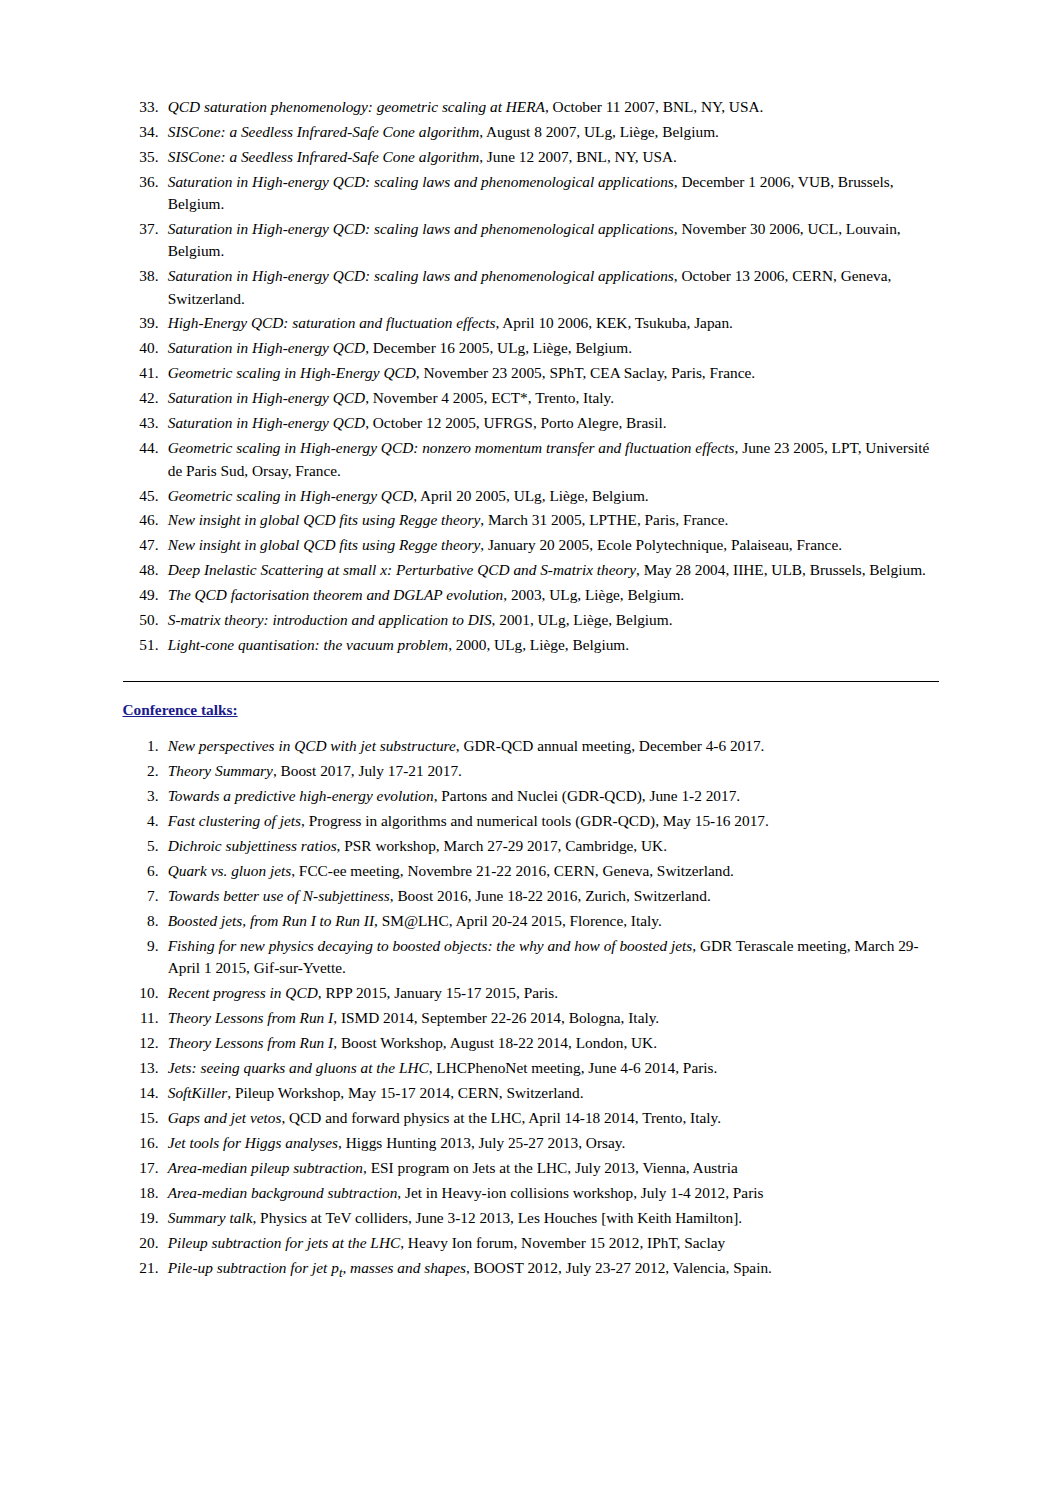QCD saturation phenomenology: geometric scaling at HERA, October 11 2007, BNL, NY, USA.
SISCone: a Seedless Infrared-Safe Cone algorithm, August 8 2007, ULg, Liège, Belgium.
SISCone: a Seedless Infrared-Safe Cone algorithm, June 12 2007, BNL, NY, USA.
Saturation in High-energy QCD: scaling laws and phenomenological applications, December 1 2006, VUB, Brussels, Belgium.
Saturation in High-energy QCD: scaling laws and phenomenological applications, November 30 2006, UCL, Louvain, Belgium.
Saturation in High-energy QCD: scaling laws and phenomenological applications, October 13 2006, CERN, Geneva, Switzerland.
High-Energy QCD: saturation and fluctuation effects, April 10 2006, KEK, Tsukuba, Japan.
Saturation in High-energy QCD, December 16 2005, ULg, Liège, Belgium.
Geometric scaling in High-Energy QCD, November 23 2005, SPhT, CEA Saclay, Paris, France.
Saturation in High-energy QCD, November 4 2005, ECT*, Trento, Italy.
Saturation in High-energy QCD, October 12 2005, UFRGS, Porto Alegre, Brasil.
Geometric scaling in High-energy QCD: nonzero momentum transfer and fluctuation effects, June 23 2005, LPT, Université de Paris Sud, Orsay, France.
Geometric scaling in High-energy QCD, April 20 2005, ULg, Liège, Belgium.
New insight in global QCD fits using Regge theory, March 31 2005, LPTHE, Paris, France.
New insight in global QCD fits using Regge theory, January 20 2005, Ecole Polytechnique, Palaiseau, France.
Deep Inelastic Scattering at small x: Perturbative QCD and S-matrix theory, May 28 2004, IIHE, ULB, Brussels, Belgium.
The QCD factorisation theorem and DGLAP evolution, 2003, ULg, Liège, Belgium.
S-matrix theory: introduction and application to DIS, 2001, ULg, Liège, Belgium.
Light-cone quantisation: the vacuum problem, 2000, ULg, Liège, Belgium.
Conference talks:
New perspectives in QCD with jet substructure, GDR-QCD annual meeting, December 4-6 2017.
Theory Summary, Boost 2017, July 17-21 2017.
Towards a predictive high-energy evolution, Partons and Nuclei (GDR-QCD), June 1-2 2017.
Fast clustering of jets, Progress in algorithms and numerical tools (GDR-QCD), May 15-16 2017.
Dichroic subjettiness ratios, PSR workshop, March 27-29 2017, Cambridge, UK.
Quark vs. gluon jets, FCC-ee meeting, Novembre 21-22 2016, CERN, Geneva, Switzerland.
Towards better use of N-subjettiness, Boost 2016, June 18-22 2016, Zurich, Switzerland.
Boosted jets, from Run I to Run II, SM@LHC, April 20-24 2015, Florence, Italy.
Fishing for new physics decaying to boosted objects: the why and how of boosted jets, GDR Terascale meeting, March 29-April 1 2015, Gif-sur-Yvette.
Recent progress in QCD, RPP 2015, January 15-17 2015, Paris.
Theory Lessons from Run I, ISMD 2014, September 22-26 2014, Bologna, Italy.
Theory Lessons from Run I, Boost Workshop, August 18-22 2014, London, UK.
Jets: seeing quarks and gluons at the LHC, LHCPhenoNet meeting, June 4-6 2014, Paris.
SoftKiller, Pileup Workshop, May 15-17 2014, CERN, Switzerland.
Gaps and jet vetos, QCD and forward physics at the LHC, April 14-18 2014, Trento, Italy.
Jet tools for Higgs analyses, Higgs Hunting 2013, July 25-27 2013, Orsay.
Area-median pileup subtraction, ESI program on Jets at the LHC, July 2013, Vienna, Austria
Area-median background subtraction, Jet in Heavy-ion collisions workshop, July 1-4 2012, Paris
Summary talk, Physics at TeV colliders, June 3-12 2013, Les Houches [with Keith Hamilton].
Pileup subtraction for jets at the LHC, Heavy Ion forum, November 15 2012, IPhT, Saclay
Pile-up subtraction for jet pt, masses and shapes, BOOST 2012, July 23-27 2012, Valencia, Spain.